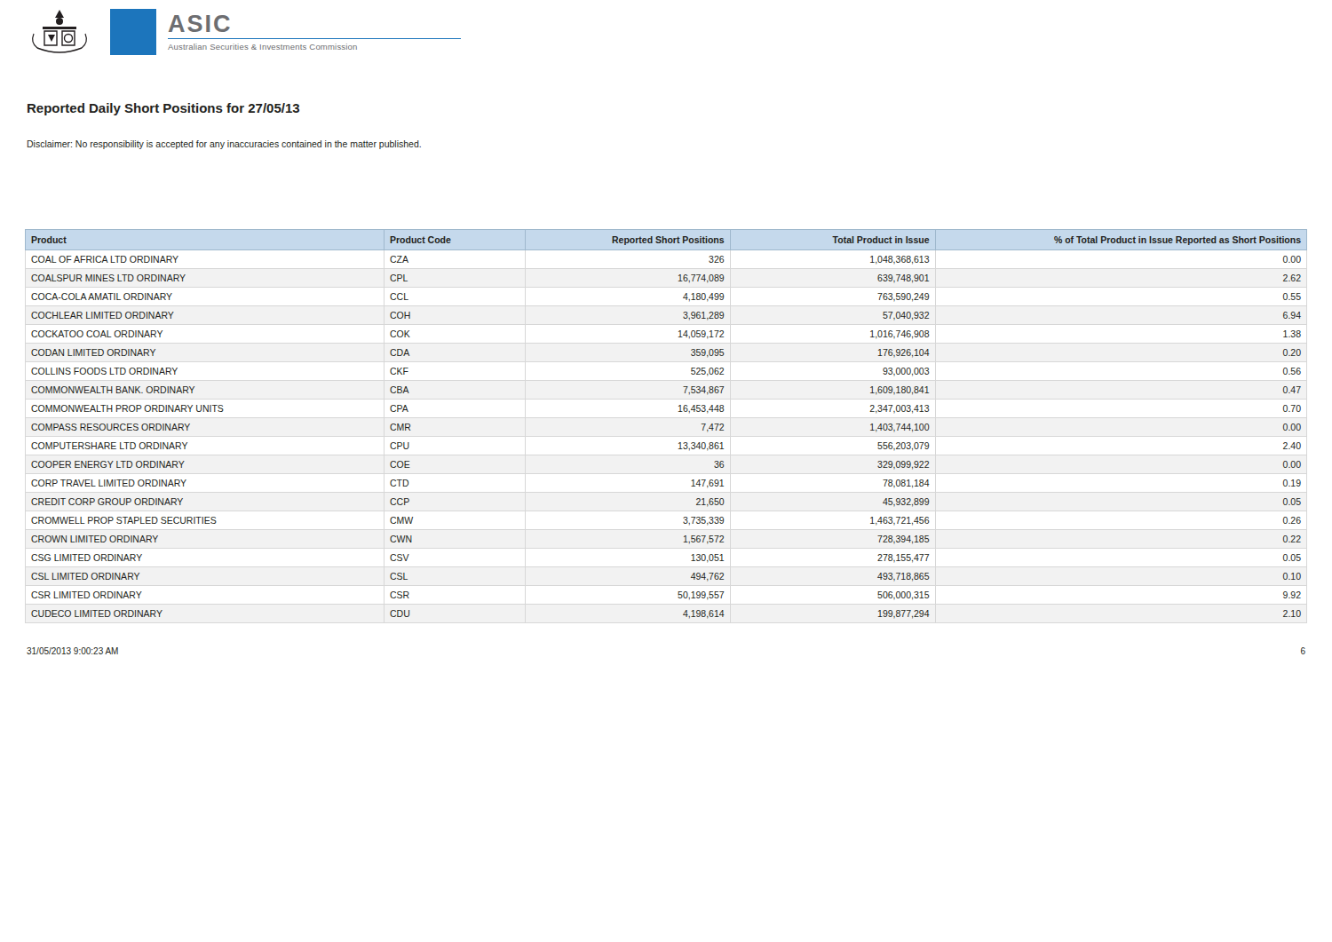ASIC
Australian Securities & Investments Commission
Reported Daily Short Positions for 27/05/13
Disclaimer: No responsibility is accepted for any inaccuracies contained in the matter published.
| Product | Product Code | Reported Short Positions | Total Product in Issue | % of Total Product in Issue Reported as Short Positions |
| --- | --- | --- | --- | --- |
| COAL OF AFRICA LTD ORDINARY | CZA | 326 | 1,048,368,613 | 0.00 |
| COALSPUR MINES LTD ORDINARY | CPL | 16,774,089 | 639,748,901 | 2.62 |
| COCA-COLA AMATIL ORDINARY | CCL | 4,180,499 | 763,590,249 | 0.55 |
| COCHLEAR LIMITED ORDINARY | COH | 3,961,289 | 57,040,932 | 6.94 |
| COCKATOO COAL ORDINARY | COK | 14,059,172 | 1,016,746,908 | 1.38 |
| CODAN LIMITED ORDINARY | CDA | 359,095 | 176,926,104 | 0.20 |
| COLLINS FOODS LTD ORDINARY | CKF | 525,062 | 93,000,003 | 0.56 |
| COMMONWEALTH BANK. ORDINARY | CBA | 7,534,867 | 1,609,180,841 | 0.47 |
| COMMONWEALTH PROP ORDINARY UNITS | CPA | 16,453,448 | 2,347,003,413 | 0.70 |
| COMPASS RESOURCES ORDINARY | CMR | 7,472 | 1,403,744,100 | 0.00 |
| COMPUTERSHARE LTD ORDINARY | CPU | 13,340,861 | 556,203,079 | 2.40 |
| COOPER ENERGY LTD ORDINARY | COE | 36 | 329,099,922 | 0.00 |
| CORP TRAVEL LIMITED ORDINARY | CTD | 147,691 | 78,081,184 | 0.19 |
| CREDIT CORP GROUP ORDINARY | CCP | 21,650 | 45,932,899 | 0.05 |
| CROMWELL PROP STAPLED SECURITIES | CMW | 3,735,339 | 1,463,721,456 | 0.26 |
| CROWN LIMITED ORDINARY | CWN | 1,567,572 | 728,394,185 | 0.22 |
| CSG LIMITED ORDINARY | CSV | 130,051 | 278,155,477 | 0.05 |
| CSL LIMITED ORDINARY | CSL | 494,762 | 493,718,865 | 0.10 |
| CSR LIMITED ORDINARY | CSR | 50,199,557 | 506,000,315 | 9.92 |
| CUDECO LIMITED ORDINARY | CDU | 4,198,614 | 199,877,294 | 2.10 |
31/05/2013 9:00:23 AM
6